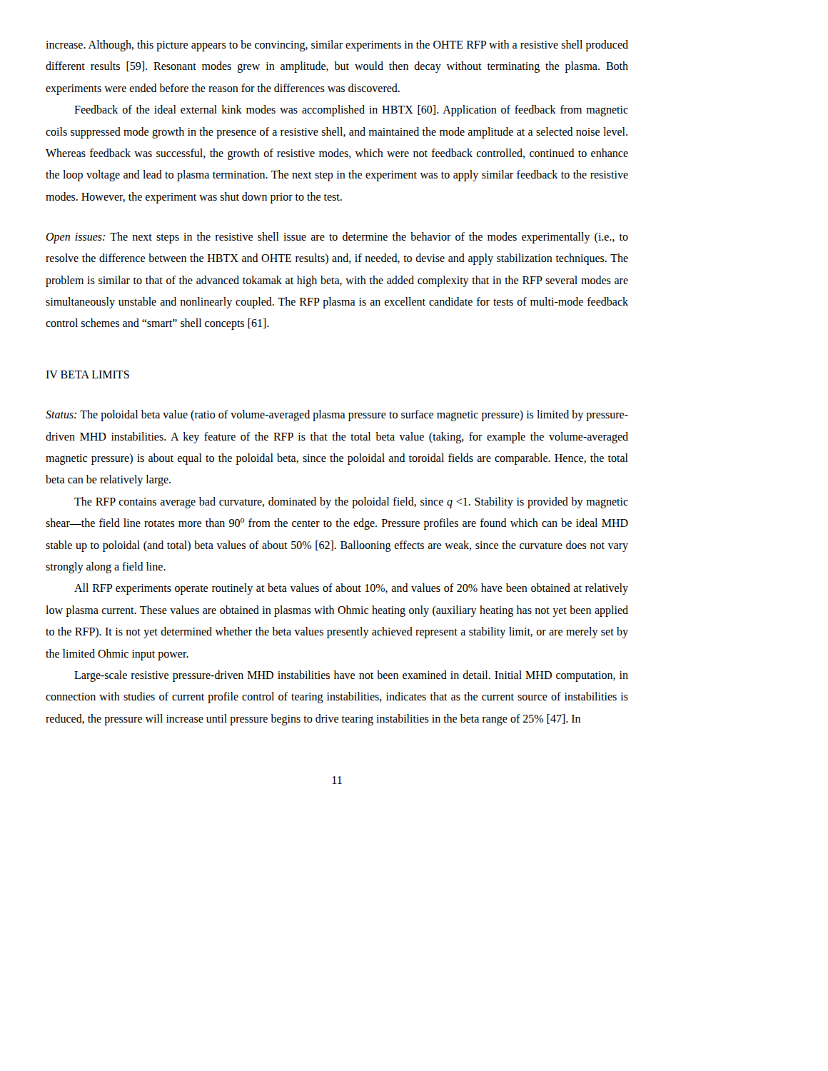increase. Although, this picture appears to be convincing, similar experiments in the OHTE RFP with a resistive shell produced different results [59]. Resonant modes grew in amplitude, but would then decay without terminating the plasma. Both experiments were ended before the reason for the differences was discovered.
Feedback of the ideal external kink modes was accomplished in HBTX [60]. Application of feedback from magnetic coils suppressed mode growth in the presence of a resistive shell, and maintained the mode amplitude at a selected noise level. Whereas feedback was successful, the growth of resistive modes, which were not feedback controlled, continued to enhance the loop voltage and lead to plasma termination. The next step in the experiment was to apply similar feedback to the resistive modes. However, the experiment was shut down prior to the test.
Open issues: The next steps in the resistive shell issue are to determine the behavior of the modes experimentally (i.e., to resolve the difference between the HBTX and OHTE results) and, if needed, to devise and apply stabilization techniques. The problem is similar to that of the advanced tokamak at high beta, with the added complexity that in the RFP several modes are simultaneously unstable and nonlinearly coupled. The RFP plasma is an excellent candidate for tests of multi-mode feedback control schemes and “smart” shell concepts [61].
IV BETA LIMITS
Status: The poloidal beta value (ratio of volume-averaged plasma pressure to surface magnetic pressure) is limited by pressure-driven MHD instabilities. A key feature of the RFP is that the total beta value (taking, for example the volume-averaged magnetic pressure) is about equal to the poloidal beta, since the poloidal and toroidal fields are comparable. Hence, the total beta can be relatively large.
The RFP contains average bad curvature, dominated by the poloidal field, since q <1. Stability is provided by magnetic shear—the field line rotates more than 90o from the center to the edge. Pressure profiles are found which can be ideal MHD stable up to poloidal (and total) beta values of about 50% [62]. Ballooning effects are weak, since the curvature does not vary strongly along a field line.
All RFP experiments operate routinely at beta values of about 10%, and values of 20% have been obtained at relatively low plasma current. These values are obtained in plasmas with Ohmic heating only (auxiliary heating has not yet been applied to the RFP). It is not yet determined whether the beta values presently achieved represent a stability limit, or are merely set by the limited Ohmic input power.
Large-scale resistive pressure-driven MHD instabilities have not been examined in detail. Initial MHD computation, in connection with studies of current profile control of tearing instabilities, indicates that as the current source of instabilities is reduced, the pressure will increase until pressure begins to drive tearing instabilities in the beta range of 25% [47]. In
11